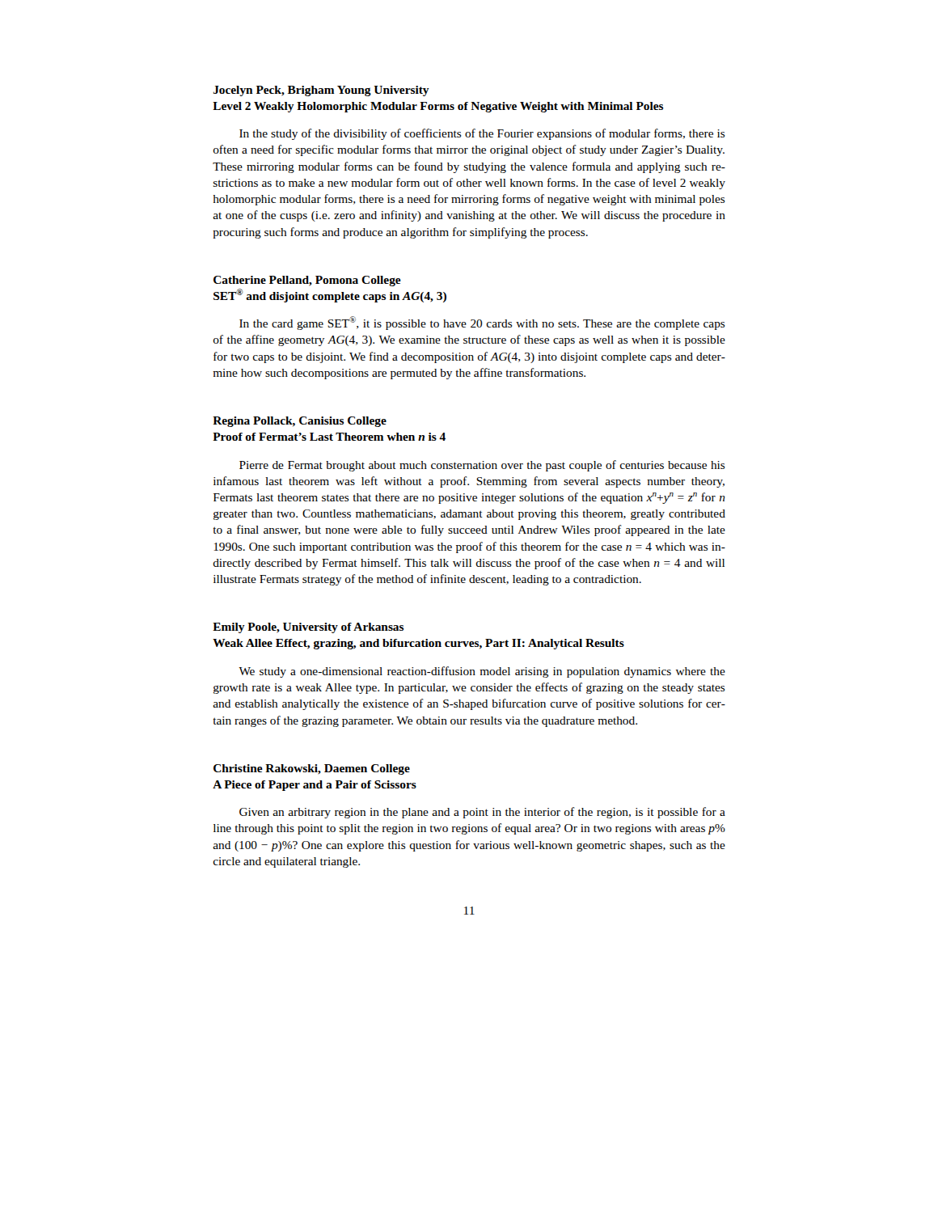Jocelyn Peck, Brigham Young University Level 2 Weakly Holomorphic Modular Forms of Negative Weight with Minimal Poles
In the study of the divisibility of coefficients of the Fourier expansions of modular forms, there is often a need for specific modular forms that mirror the original object of study under Zagier’s Duality. These mirroring modular forms can be found by studying the valence formula and applying such restrictions as to make a new modular form out of other well known forms. In the case of level 2 weakly holomorphic modular forms, there is a need for mirroring forms of negative weight with minimal poles at one of the cusps (i.e. zero and infinity) and vanishing at the other. We will discuss the procedure in procuring such forms and produce an algorithm for simplifying the process.
Catherine Pelland, Pomona College SET® and disjoint complete caps in AG(4, 3)
In the card game SET®, it is possible to have 20 cards with no sets. These are the complete caps of the affine geometry AG(4, 3). We examine the structure of these caps as well as when it is possible for two caps to be disjoint. We find a decomposition of AG(4, 3) into disjoint complete caps and determine how such decompositions are permuted by the affine transformations.
Regina Pollack, Canisius College Proof of Fermat’s Last Theorem when n is 4
Pierre de Fermat brought about much consternation over the past couple of centuries because his infamous last theorem was left without a proof. Stemming from several aspects number theory, Fermats last theorem states that there are no positive integer solutions of the equation xn+yn = zn for n greater than two. Countless mathematicians, adamant about proving this theorem, greatly contributed to a final answer, but none were able to fully succeed until Andrew Wiles proof appeared in the late 1990s. One such important contribution was the proof of this theorem for the case n = 4 which was indirectly described by Fermat himself. This talk will discuss the proof of the case when n = 4 and will illustrate Fermats strategy of the method of infinite descent, leading to a contradiction.
Emily Poole, University of Arkansas Weak Allee Effect, grazing, and bifurcation curves, Part II: Analytical Results
We study a one-dimensional reaction-diffusion model arising in population dynamics where the growth rate is a weak Allee type. In particular, we consider the effects of grazing on the steady states and establish analytically the existence of an S-shaped bifurcation curve of positive solutions for certain ranges of the grazing parameter. We obtain our results via the quadrature method.
Christine Rakowski, Daemen College A Piece of Paper and a Pair of Scissors
Given an arbitrary region in the plane and a point in the interior of the region, is it possible for a line through this point to split the region in two regions of equal area? Or in two regions with areas p% and (100 − p)%? One can explore this question for various well-known geometric shapes, such as the circle and equilateral triangle.
11